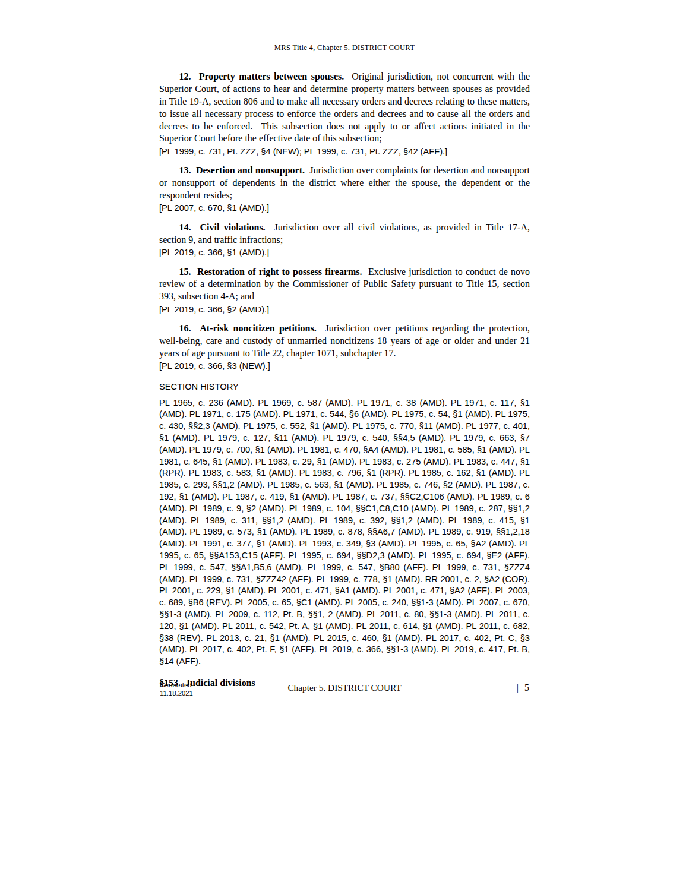MRS Title 4, Chapter 5. DISTRICT COURT
12. Property matters between spouses. Original jurisdiction, not concurrent with the Superior Court, of actions to hear and determine property matters between spouses as provided in Title 19‑A, section 806 and to make all necessary orders and decrees relating to these matters, to issue all necessary process to enforce the orders and decrees and to cause all the orders and decrees to be enforced. This subsection does not apply to or affect actions initiated in the Superior Court before the effective date of this subsection;
[PL 1999, c. 731, Pt. ZZZ, §4 (NEW); PL 1999, c. 731, Pt. ZZZ, §42 (AFF).]
13. Desertion and nonsupport. Jurisdiction over complaints for desertion and nonsupport or nonsupport of dependents in the district where either the spouse, the dependent or the respondent resides;
[PL 2007, c. 670, §1 (AMD).]
14. Civil violations. Jurisdiction over all civil violations, as provided in Title 17‑A, section 9, and traffic infractions;
[PL 2019, c. 366, §1 (AMD).]
15. Restoration of right to possess firearms. Exclusive jurisdiction to conduct de novo review of a determination by the Commissioner of Public Safety pursuant to Title 15, section 393, subsection 4‑A; and
[PL 2019, c. 366, §2 (AMD).]
16. At-risk noncitizen petitions. Jurisdiction over petitions regarding the protection, well-being, care and custody of unmarried noncitizens 18 years of age or older and under 21 years of age pursuant to Title 22, chapter 1071, subchapter 17.
[PL 2019, c. 366, §3 (NEW).]
SECTION HISTORY
PL 1965, c. 236 (AMD). PL 1969, c. 587 (AMD). PL 1971, c. 38 (AMD). PL 1971, c. 117, §1 (AMD). PL 1971, c. 175 (AMD). PL 1971, c. 544, §6 (AMD). PL 1975, c. 54, §1 (AMD). PL 1975, c. 430, §§2,3 (AMD). PL 1975, c. 552, §1 (AMD). PL 1975, c. 770, §11 (AMD). PL 1977, c. 401, §1 (AMD). PL 1979, c. 127, §11 (AMD). PL 1979, c. 540, §§4,5 (AMD). PL 1979, c. 663, §7 (AMD). PL 1979, c. 700, §1 (AMD). PL 1981, c. 470, §A4 (AMD). PL 1981, c. 585, §1 (AMD). PL 1981, c. 645, §1 (AMD). PL 1983, c. 29, §1 (AMD). PL 1983, c. 275 (AMD). PL 1983, c. 447, §1 (RPR). PL 1983, c. 583, §1 (AMD). PL 1983, c. 796, §1 (RPR). PL 1985, c. 162, §1 (AMD). PL 1985, c. 293, §§1,2 (AMD). PL 1985, c. 563, §1 (AMD). PL 1985, c. 746, §2 (AMD). PL 1987, c. 192, §1 (AMD). PL 1987, c. 419, §1 (AMD). PL 1987, c. 737, §§C2,C106 (AMD). PL 1989, c. 6 (AMD). PL 1989, c. 9, §2 (AMD). PL 1989, c. 104, §§C1,C8,C10 (AMD). PL 1989, c. 287, §§1,2 (AMD). PL 1989, c. 311, §§1,2 (AMD). PL 1989, c. 392, §§1,2 (AMD). PL 1989, c. 415, §1 (AMD). PL 1989, c. 573, §1 (AMD). PL 1989, c. 878, §§A6,7 (AMD). PL 1989, c. 919, §§1,2,18 (AMD). PL 1991, c. 377, §1 (AMD). PL 1993, c. 349, §3 (AMD). PL 1995, c. 65, §A2 (AMD). PL 1995, c. 65, §§A153,C15 (AFF). PL 1995, c. 694, §§D2,3 (AMD). PL 1995, c. 694, §E2 (AFF). PL 1999, c. 547, §§A1,B5,6 (AMD). PL 1999, c. 547, §B80 (AFF). PL 1999, c. 731, §ZZZ4 (AMD). PL 1999, c. 731, §ZZZ42 (AFF). PL 1999, c. 778, §1 (AMD). RR 2001, c. 2, §A2 (COR). PL 2001, c. 229, §1 (AMD). PL 2001, c. 471, §A1 (AMD). PL 2001, c. 471, §A2 (AFF). PL 2003, c. 689, §B6 (REV). PL 2005, c. 65, §C1 (AMD). PL 2005, c. 240, §§1-3 (AMD). PL 2007, c. 670, §§1-3 (AMD). PL 2009, c. 112, Pt. B, §§1, 2 (AMD). PL 2011, c. 80, §§1-3 (AMD). PL 2011, c. 120, §1 (AMD). PL 2011, c. 542, Pt. A, §1 (AMD). PL 2011, c. 614, §1 (AMD). PL 2011, c. 682, §38 (REV). PL 2013, c. 21, §1 (AMD). PL 2015, c. 460, §1 (AMD). PL 2017, c. 402, Pt. C, §3 (AMD). PL 2017, c. 402, Pt. F, §1 (AFF). PL 2019, c. 366, §§1-3 (AMD). PL 2019, c. 417, Pt. B, §14 (AFF).
§153. Judicial divisions
| Generated 11.18.2021 | Chapter 5. DISTRICT COURT | / 5 |